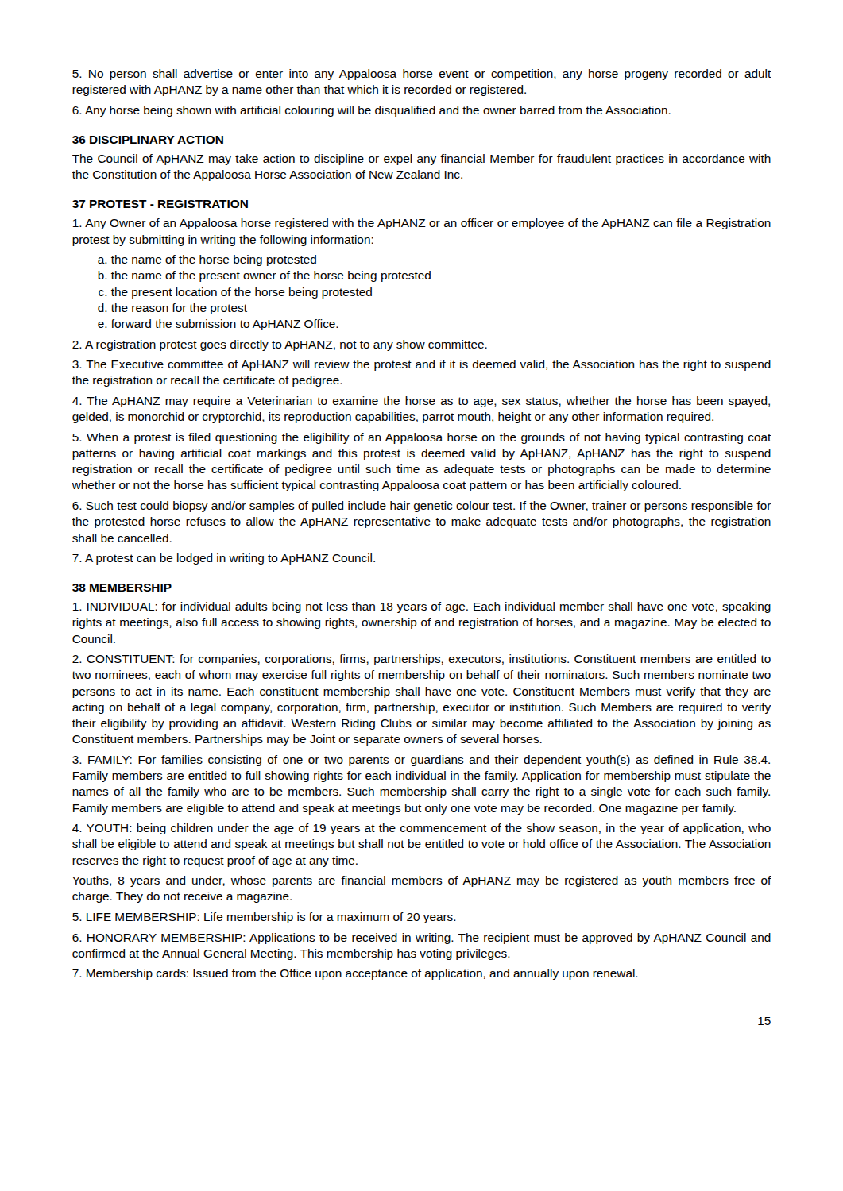5. No person shall advertise or enter into any Appaloosa horse event or competition, any horse progeny recorded or adult registered with ApHANZ by a name other than that which it is recorded or registered.
6. Any horse being shown with artificial colouring will be disqualified and the owner barred from the Association.
36 DISCIPLINARY ACTION
The Council of ApHANZ may take action to discipline or expel any financial Member for fraudulent practices in accordance with the Constitution of the Appaloosa Horse Association of New Zealand Inc.
37 PROTEST - REGISTRATION
1. Any Owner of an Appaloosa horse registered with the ApHANZ or an officer or employee of the ApHANZ can file a Registration protest by submitting in writing the following information:
the name of the horse being protested
the name of the present owner of the horse being protested
the present location of the horse being protested
the reason for the protest
forward the submission to ApHANZ Office.
2. A registration protest goes directly to ApHANZ, not to any show committee.
3. The Executive committee of ApHANZ will review the protest and if it is deemed valid, the Association has the right to suspend the registration or recall the certificate of pedigree.
4. The ApHANZ may require a Veterinarian to examine the horse as to age, sex status, whether the horse has been spayed, gelded, is monorchid or cryptorchid, its reproduction capabilities, parrot mouth, height or any other information required.
5. When a protest is filed questioning the eligibility of an Appaloosa horse on the grounds of not having typical contrasting coat patterns or having artificial coat markings and this protest is deemed valid by ApHANZ, ApHANZ has the right to suspend registration or recall the certificate of pedigree until such time as adequate tests or photographs can be made to determine whether or not the horse has sufficient typical contrasting Appaloosa coat pattern or has been artificially coloured.
6. Such test could biopsy and/or samples of pulled include hair genetic colour test. If the Owner, trainer or persons responsible for the protested horse refuses to allow the ApHANZ representative to make adequate tests and/or photographs, the registration shall be cancelled.
7. A protest can be lodged in writing to ApHANZ Council.
38 MEMBERSHIP
1. INDIVIDUAL: for individual adults being not less than 18 years of age. Each individual member shall have one vote, speaking rights at meetings, also full access to showing rights, ownership of and registration of horses, and a magazine. May be elected to Council.
2. CONSTITUENT: for companies, corporations, firms, partnerships, executors, institutions. Constituent members are entitled to two nominees, each of whom may exercise full rights of membership on behalf of their nominators. Such members nominate two persons to act in its name. Each constituent membership shall have one vote. Constituent Members must verify that they are acting on behalf of a legal company, corporation, firm, partnership, executor or institution. Such Members are required to verify their eligibility by providing an affidavit. Western Riding Clubs or similar may become affiliated to the Association by joining as Constituent members. Partnerships may be Joint or separate owners of several horses.
3. FAMILY: For families consisting of one or two parents or guardians and their dependent youth(s) as defined in Rule 38.4. Family members are entitled to full showing rights for each individual in the family. Application for membership must stipulate the names of all the family who are to be members. Such membership shall carry the right to a single vote for each such family. Family members are eligible to attend and speak at meetings but only one vote may be recorded. One magazine per family.
4. YOUTH: being children under the age of 19 years at the commencement of the show season, in the year of application, who shall be eligible to attend and speak at meetings but shall not be entitled to vote or hold office of the Association. The Association reserves the right to request proof of age at any time.
Youths, 8 years and under, whose parents are financial members of ApHANZ may be registered as youth members free of charge. They do not receive a magazine.
5. LIFE MEMBERSHIP: Life membership is for a maximum of 20 years.
6. HONORARY MEMBERSHIP: Applications to be received in writing. The recipient must be approved by ApHANZ Council and confirmed at the Annual General Meeting. This membership has voting privileges.
7. Membership cards: Issued from the Office upon acceptance of application, and annually upon renewal.
15